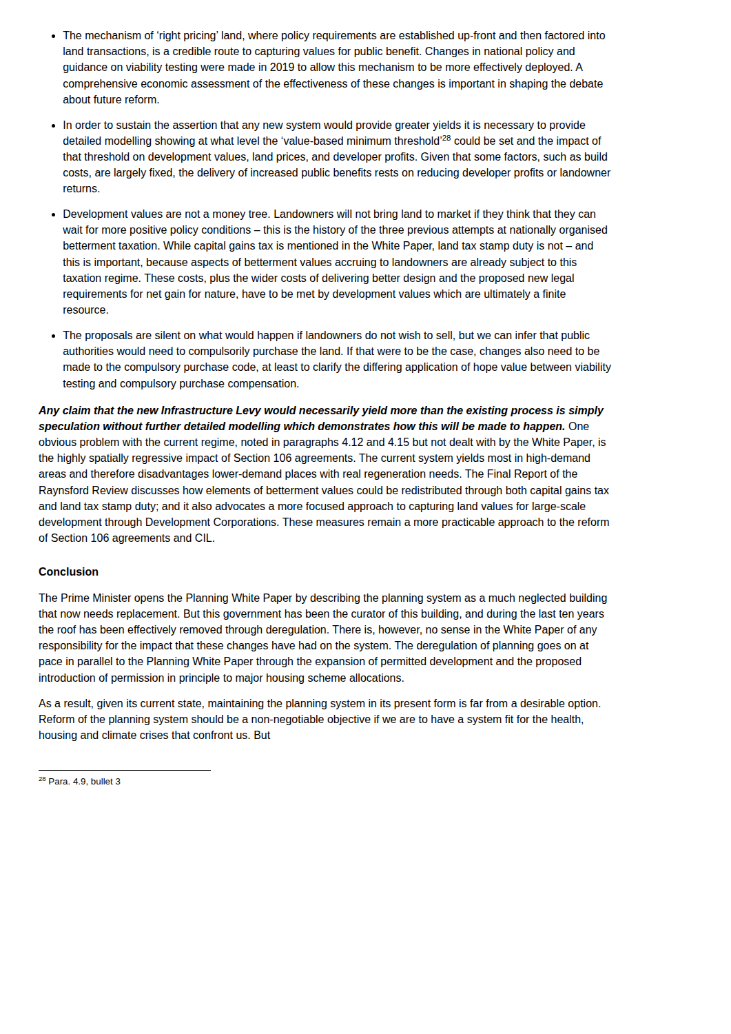The mechanism of ‘right pricing’ land, where policy requirements are established up-front and then factored into land transactions, is a credible route to capturing values for public benefit. Changes in national policy and guidance on viability testing were made in 2019 to allow this mechanism to be more effectively deployed. A comprehensive economic assessment of the effectiveness of these changes is important in shaping the debate about future reform.
In order to sustain the assertion that any new system would provide greater yields it is necessary to provide detailed modelling showing at what level the ‘value-based minimum threshold’28 could be set and the impact of that threshold on development values, land prices, and developer profits. Given that some factors, such as build costs, are largely fixed, the delivery of increased public benefits rests on reducing developer profits or landowner returns.
Development values are not a money tree. Landowners will not bring land to market if they think that they can wait for more positive policy conditions – this is the history of the three previous attempts at nationally organised betterment taxation. While capital gains tax is mentioned in the White Paper, land tax stamp duty is not – and this is important, because aspects of betterment values accruing to landowners are already subject to this taxation regime. These costs, plus the wider costs of delivering better design and the proposed new legal requirements for net gain for nature, have to be met by development values which are ultimately a finite resource.
The proposals are silent on what would happen if landowners do not wish to sell, but we can infer that public authorities would need to compulsorily purchase the land. If that were to be the case, changes also need to be made to the compulsory purchase code, at least to clarify the differing application of hope value between viability testing and compulsory purchase compensation.
Any claim that the new Infrastructure Levy would necessarily yield more than the existing process is simply speculation without further detailed modelling which demonstrates how this will be made to happen. One obvious problem with the current regime, noted in paragraphs 4.12 and 4.15 but not dealt with by the White Paper, is the highly spatially regressive impact of Section 106 agreements. The current system yields most in high-demand areas and therefore disadvantages lower-demand places with real regeneration needs. The Final Report of the Raynsford Review discusses how elements of betterment values could be redistributed through both capital gains tax and land tax stamp duty; and it also advocates a more focused approach to capturing land values for large-scale development through Development Corporations. These measures remain a more practicable approach to the reform of Section 106 agreements and CIL.
Conclusion
The Prime Minister opens the Planning White Paper by describing the planning system as a much neglected building that now needs replacement. But this government has been the curator of this building, and during the last ten years the roof has been effectively removed through deregulation. There is, however, no sense in the White Paper of any responsibility for the impact that these changes have had on the system. The deregulation of planning goes on at pace in parallel to the Planning White Paper through the expansion of permitted development and the proposed introduction of permission in principle to major housing scheme allocations.
As a result, given its current state, maintaining the planning system in its present form is far from a desirable option. Reform of the planning system should be a non-negotiable objective if we are to have a system fit for the health, housing and climate crises that confront us. But
28 Para. 4.9, bullet 3